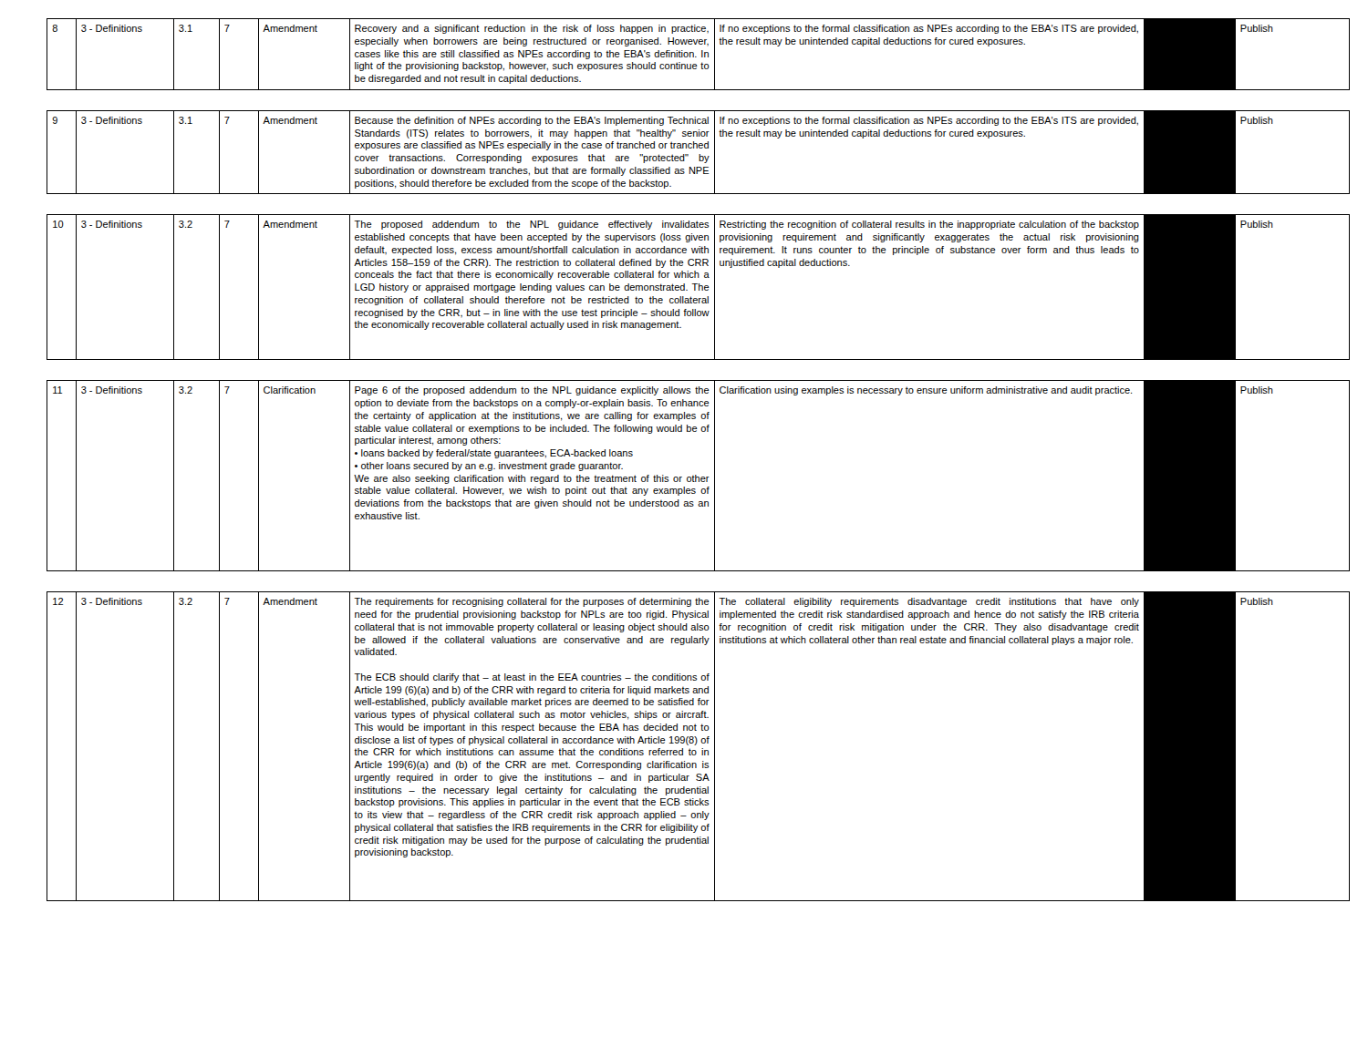| | 8 | 3 - Definitions | 3.1 | 7 | Amendment | Recovery and a significant reduction in the risk of loss happen in practice, especially when borrowers are being restructured or reorganised. However, cases like this are still classified as NPEs according to the EBA's definition. In light of the provisioning backstop, however, such exposures should continue to be disregarded and not result in capital deductions. | If no exceptions to the formal classification as NPEs according to the EBA's ITS are provided, the result may be unintended capital deductions for cured exposures. | | Publish |
| | 9 | 3 - Definitions | 3.1 | 7 | Amendment | Because the definition of NPEs according to the EBA's Implementing Technical Standards (ITS) relates to borrowers, it may happen that "healthy" senior exposures are classified as NPEs especially in the case of tranched or tranched cover transactions. Corresponding exposures that are "protected" by subordination or downstream tranches, but that are formally classified as NPE positions, should therefore be excluded from the scope of the backstop. | If no exceptions to the formal classification as NPEs according to the EBA's ITS are provided, the result may be unintended capital deductions for cured exposures. | | Publish |
| | 10 | 3 - Definitions | 3.2 | 7 | Amendment | The proposed addendum to the NPL guidance effectively invalidates established concepts that have been accepted by the supervisors (loss given default, expected loss, excess amount/shortfall calculation in accordance with Articles 158–159 of the CRR). The restriction to collateral defined by the CRR conceals the fact that there is economically recoverable collateral for which a LGD history or appraised mortgage lending values can be demonstrated. The recognition of collateral should therefore not be restricted to the collateral recognised by the CRR, but – in line with the use test principle – should follow the economically recoverable collateral actually used in risk management. | Restricting the recognition of collateral results in the inappropriate calculation of the backstop provisioning requirement and significantly exaggerates the actual risk provisioning requirement. It runs counter to the principle of substance over form and thus leads to unjustified capital deductions. | | Publish |
| | 11 | 3 - Definitions | 3.2 | 7 | Clarification | Page 6 of the proposed addendum to the NPL guidance explicitly allows the option to deviate from the backstops on a comply-or-explain basis. To enhance the certainty of application at the institutions, we are calling for examples of stable value collateral or exemptions to be included. The following would be of particular interest, among others: • loans backed by federal/state guarantees, ECA-backed loans • other loans secured by an e.g. investment grade guarantor. We are also seeking clarification with regard to the treatment of this or other stable value collateral. However, we wish to point out that any examples of deviations from the backstops that are given should not be understood as an exhaustive list. | Clarification using examples is necessary to ensure uniform administrative and audit practice. | | Publish |
| | 12 | 3 - Definitions | 3.2 | 7 | Amendment | The requirements for recognising collateral for the purposes of determining the need for the prudential provisioning backstop for NPLs are too rigid. Physical collateral that is not immovable property collateral or leasing object should also be allowed if the collateral valuations are conservative and are regularly validated. The ECB should clarify that – at least in the EEA countries – the conditions of Article 199 (6)(a) and b) of the CRR with regard to criteria for liquid markets and well-established, publicly available market prices are deemed to be satisfied for various types of physical collateral such as motor vehicles, ships or aircraft. This would be important in this respect because the EBA has decided not to disclose a list of types of physical collateral in accordance with Article 199(8) of the CRR for which institutions can assume that the conditions referred to in Article 199(6)(a) and (b) of the CRR are met. Corresponding clarification is urgently required in order to give the institutions – and in particular SA institutions – the necessary legal certainty for calculating the prudential backstop provisions. This applies in particular in the event that the ECB sticks to its view that – regardless of the CRR credit risk approach applied – only physical collateral that satisfies the IRB requirements in the CRR for eligibility of credit risk mitigation may be used for the purpose of calculating the prudential provisioning backstop. | The collateral eligibility requirements disadvantage credit institutions that have only implemented the credit risk standardised approach and hence do not satisfy the IRB criteria for recognition of credit risk mitigation under the CRR. They also disadvantage credit institutions at which collateral other than real estate and financial collateral plays a major role. | | Publish |